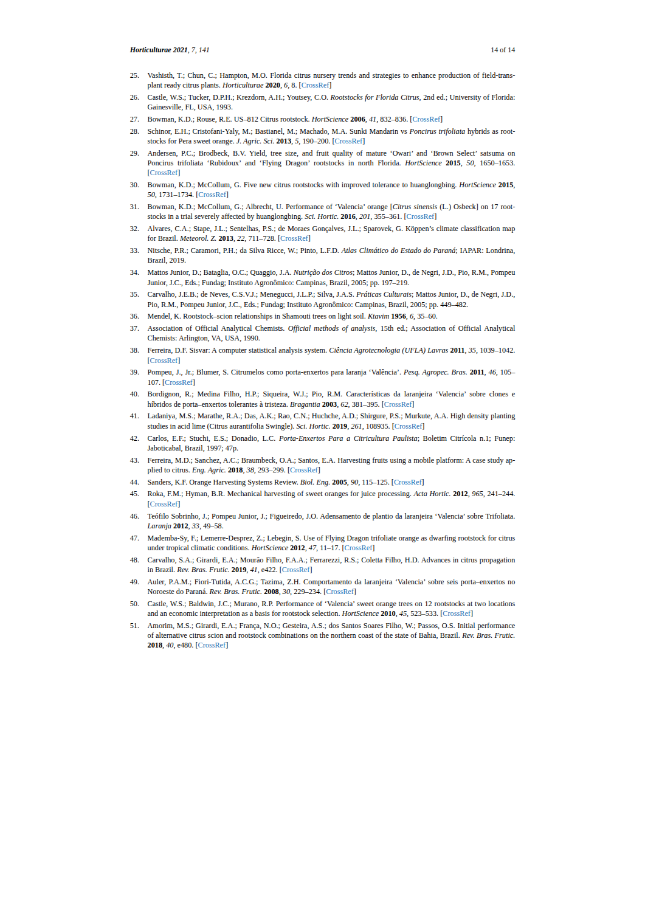Horticulturae 2021, 7, 141
14 of 14
Vashisth, T.; Chun, C.; Hampton, M.O. Florida citrus nursery trends and strategies to enhance production of field-transplant ready citrus plants. Horticulturae 2020, 6, 8. [CrossRef]
Castle, W.S.; Tucker, D.P.H.; Krezdorn, A.H.; Youtsey, C.O. Rootstocks for Florida Citrus, 2nd ed.; University of Florida: Gainesville, FL, USA, 1993.
Bowman, K.D.; Rouse, R.E. US–812 Citrus rootstock. HortScience 2006, 41, 832–836. [CrossRef]
Schinor, E.H.; Cristofani-Yaly, M.; Bastianel, M.; Machado, M.A. Sunki Mandarin vs Poncirus trifoliata hybrids as rootstocks for Pera sweet orange. J. Agric. Sci. 2013, 5, 190–200. [CrossRef]
Andersen, P.C.; Brodbeck, B.V. Yield, tree size, and fruit quality of mature ‘Owari’ and ‘Brown Select’ satsuma on Poncirus trifoliata ‘Rubidoux’ and ‘Flying Dragon’ rootstocks in north Florida. HortScience 2015, 50, 1650–1653. [CrossRef]
Bowman, K.D.; McCollum, G. Five new citrus rootstocks with improved tolerance to huanglongbing. HortScience 2015, 50, 1731–1734. [CrossRef]
Bowman, K.D.; McCollum, G.; Albrecht, U. Performance of ‘Valencia’ orange [Citrus sinensis (L.) Osbeck] on 17 rootstocks in a trial severely affected by huanglongbing. Sci. Hortic. 2016, 201, 355–361. [CrossRef]
Alvares, C.A.; Stape, J.L.; Sentelhas, P.S.; de Moraes Gonçalves, J.L.; Sparovek, G. Köppen’s climate classification map for Brazil. Meteorol. Z. 2013, 22, 711–728. [CrossRef]
Nitsche, P.R.; Caramori, P.H.; da Silva Ricce, W.; Pinto, L.F.D. Atlas Climático do Estado do Paraná; IAPAR: Londrina, Brazil, 2019.
Mattos Junior, D.; Bataglia, O.C.; Quaggio, J.A. Nutrição dos Citros; Mattos Junior, D., de Negri, J.D., Pio, R.M., Pompeu Junior, J.C., Eds.; Fundag; Instituto Agronômico: Campinas, Brazil, 2005; pp. 197–219.
Carvalho, J.E.B.; de Neves, C.S.V.J.; Menegucci, J.L.P.; Silva, J.A.S. Práticas Culturais; Mattos Junior, D., de Negri, J.D., Pio, R.M., Pompeu Junior, J.C., Eds.; Fundag; Instituto Agronômico: Campinas, Brazil, 2005; pp. 449–482.
Mendel, K. Rootstock–scion relationships in Shamouti trees on light soil. Ktavim 1956, 6, 35–60.
Association of Official Analytical Chemists. Official methods of analysis, 15th ed.; Association of Official Analytical Chemists: Arlington, VA, USA, 1990.
Ferreira, D.F. Sisvar: A computer statistical analysis system. Ciência Agrotecnologia (UFLA) Lavras 2011, 35, 1039–1042. [CrossRef]
Pompeu, J., Jr.; Blumer, S. Citrumelos como porta-enxertos para laranja ‘Valência’. Pesq. Agropec. Bras. 2011, 46, 105–107. [CrossRef]
Bordignon, R.; Medina Filho, H.P.; Siqueira, W.J.; Pio, R.M. Características da laranjeira ‘Valencia’ sobre clones e híbridos de porta–enxertos tolerantes à tristeza. Bragantia 2003, 62, 381–395. [CrossRef]
Ladaniya, M.S.; Marathe, R.A.; Das, A.K.; Rao, C.N.; Huchche, A.D.; Shirgure, P.S.; Murkute, A.A. High density planting studies in acid lime (Citrus aurantifolia Swingle). Sci. Hortic. 2019, 261, 108935. [CrossRef]
Carlos, E.F.; Stuchi, E.S.; Donadio, L.C. Porta-Enxertos Para a Citricultura Paulista; Boletim Citrícola n.1; Funep: Jaboticabal, Brazil, 1997; 47p.
Ferreira, M.D.; Sanchez, A.C.; Braumbeck, O.A.; Santos, E.A. Harvesting fruits using a mobile platform: A case study applied to citrus. Eng. Agric. 2018, 38, 293–299. [CrossRef]
Sanders, K.F. Orange Harvesting Systems Review. Biol. Eng. 2005, 90, 115–125. [CrossRef]
Roka, F.M.; Hyman, B.R. Mechanical harvesting of sweet oranges for juice processing. Acta Hortic. 2012, 965, 241–244. [CrossRef]
Teófilo Sobrinho, J.; Pompeu Junior, J.; Figueiredo, J.O. Adensamento de plantio da laranjeira ‘Valencia’ sobre Trifoliata. Laranja 2012, 33, 49–58.
Mademba-Sy, F.; Lemerre-Desprez, Z.; Lebegin, S. Use of Flying Dragon trifoliate orange as dwarfing rootstock for citrus under tropical climatic conditions. HortScience 2012, 47, 11–17. [CrossRef]
Carvalho, S.A.; Girardi, E.A.; Mourão Filho, F.A.A.; Ferrarezzi, R.S.; Coletta Filho, H.D. Advances in citrus propagation in Brazil. Rev. Bras. Frutic. 2019, 41, e422. [CrossRef]
Auler, P.A.M.; Fiori-Tutida, A.C.G.; Tazima, Z.H. Comportamento da laranjeira ‘Valencia’ sobre seis porta–enxertos no Noroeste do Paraná. Rev. Bras. Frutic. 2008, 30, 229–234. [CrossRef]
Castle, W.S.; Baldwin, J.C.; Murano, R.P. Performance of ‘Valencia’ sweet orange trees on 12 rootstocks at two locations and an economic interpretation as a basis for rootstock selection. HortScience 2010, 45, 523–533. [CrossRef]
Amorim, M.S.; Girardi, E.A.; França, N.O.; Gesteira, A.S.; dos Santos Soares Filho, W.; Passos, O.S. Initial performance of alternative citrus scion and rootstock combinations on the northern coast of the state of Bahia, Brazil. Rev. Bras. Frutic. 2018, 40, e480. [CrossRef]